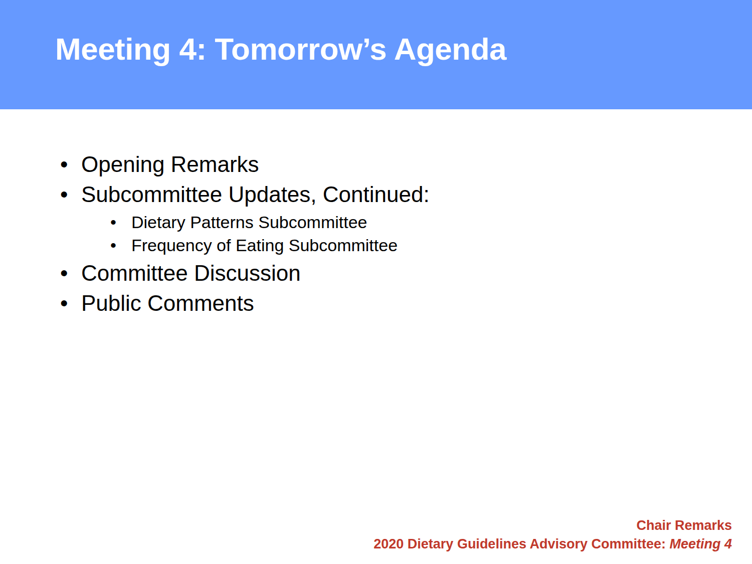Meeting 4: Tomorrow’s Agenda
Opening Remarks
Subcommittee Updates, Continued:
Dietary Patterns Subcommittee
Frequency of Eating Subcommittee
Committee Discussion
Public Comments
Chair Remarks
2020 Dietary Guidelines Advisory Committee: Meeting 4